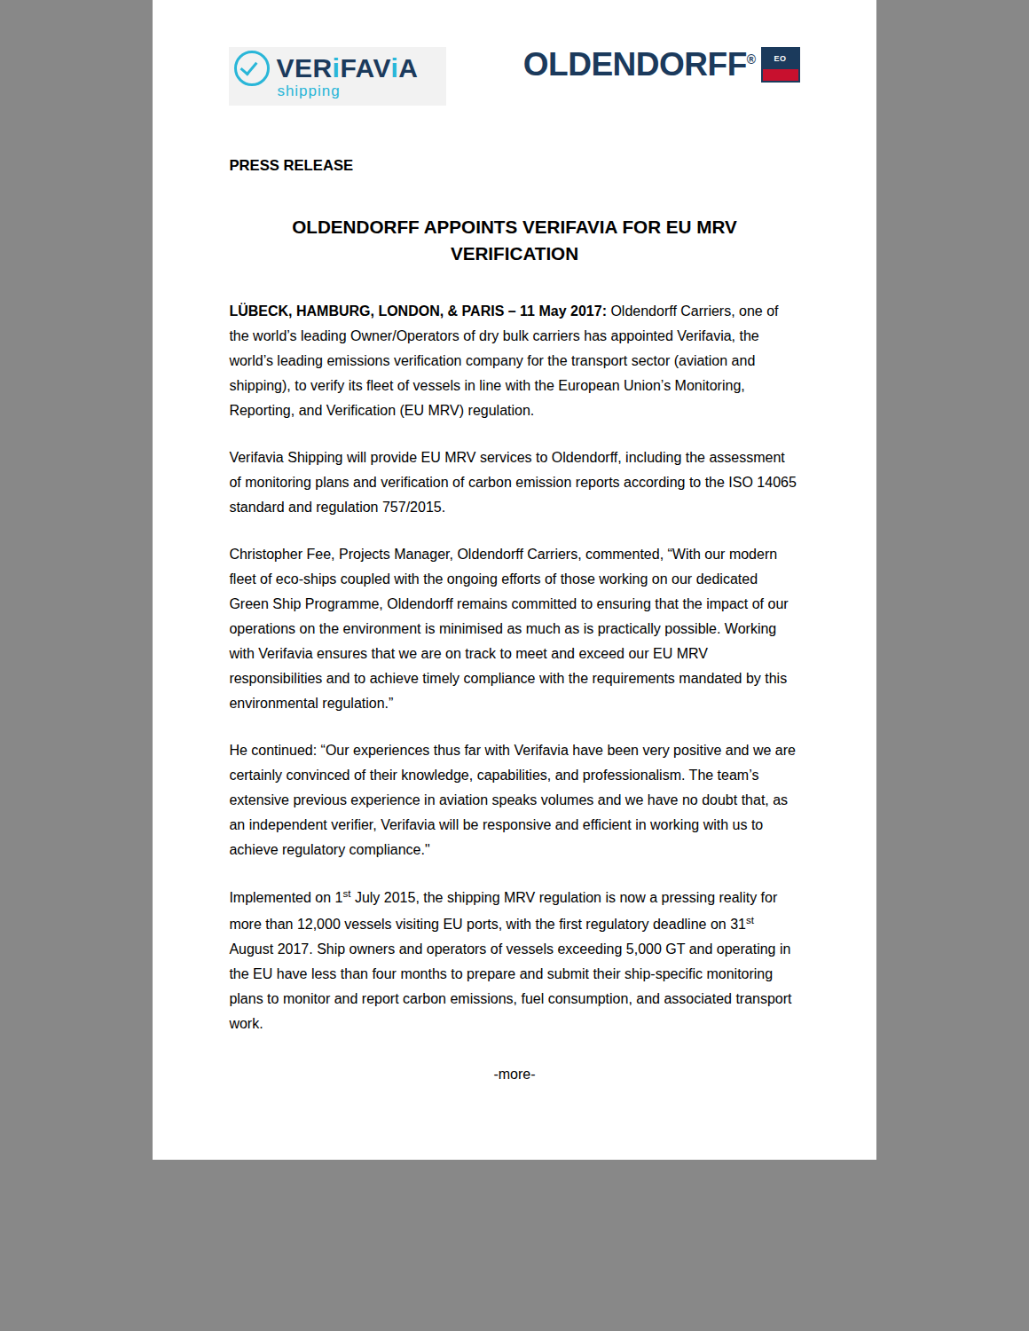VERi FAVi A
shipping
OLDENDORFF®
EO
PRESS RELEASE
OLDENDORFF APPOINTS VERIFAVIA FOR EU MRV
VERIFICATION
LÜBECK, HAMBURG, LONDON, & PARIS – 11 May 2017: Oldendorff Carriers, one of the world’s leading Owner/Operators of dry bulk carriers has appointed Verifavia, the world’s leading emissions verification company for the transport sector (aviation and shipping), to verify its fleet of vessels in line with the European Union’s Monitoring, Reporting, and Verification (EU MRV) regulation.
Verifavia Shipping will provide EU MRV services to Oldendorff, including the assessment of monitoring plans and verification of carbon emission reports according to the ISO 14065 standard and regulation 757/2015.
Christopher Fee, Projects Manager, Oldendorff Carriers, commented, “With our modern fleet of eco-ships coupled with the ongoing efforts of those working on our dedicated Green Ship Programme, Oldendorff remains committed to ensuring that the impact of our operations on the environment is minimised as much as is practically possible. Working with Verifavia ensures that we are on track to meet and exceed our EU MRV responsibilities and to achieve timely compliance with the requirements mandated by this environmental regulation.”
He continued: “Our experiences thus far with Verifavia have been very positive and we are certainly convinced of their knowledge, capabilities, and professionalism. The team’s extensive previous experience in aviation speaks volumes and we have no doubt that, as an independent verifier, Verifavia will be responsive and efficient in working with us to achieve regulatory compliance."
Implemented on 1st July 2015, the shipping MRV regulation is now a pressing reality for more than 12,000 vessels visiting EU ports, with the first regulatory deadline on 31st August 2017. Ship owners and operators of vessels exceeding 5,000 GT and operating in the EU have less than four months to prepare and submit their ship-specific monitoring plans to monitor and report carbon emissions, fuel consumption, and associated transport work.
-more-